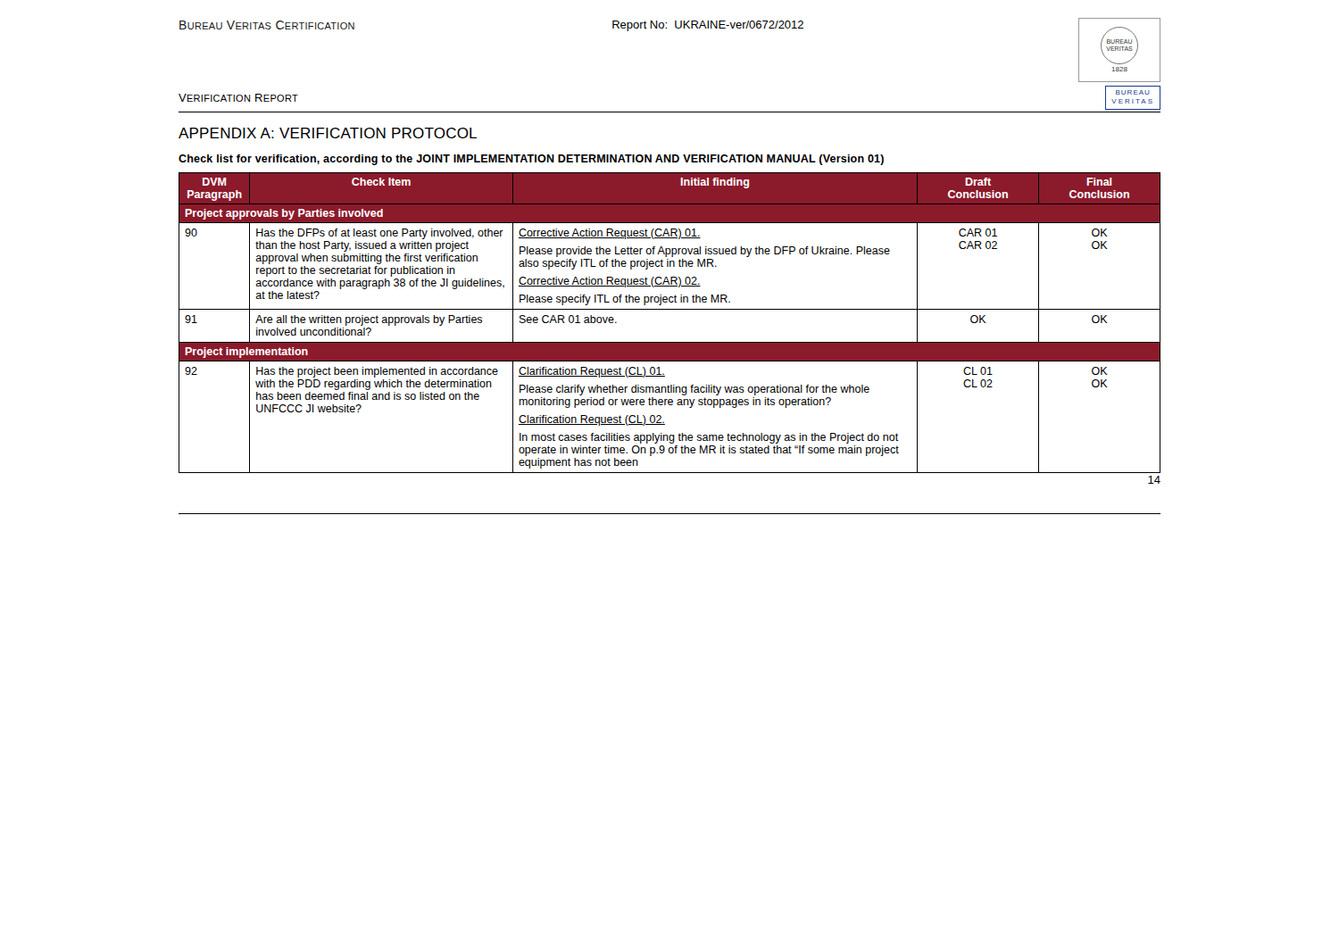BUREAU VERITAS CERTIFICATION
Report No: UKRAINE-ver/0672/2012
BUREAU
VERITAS
1828
VERIFICATION REPORT
BUREAU
VERITAS
APPENDIX A: VERIFICATION PROTOCOL
Check list for verification, according to the JOINT IMPLEMENTATION DETERMINATION AND VERIFICATION MANUAL (Version 01)
| DVM Paragraph | Check Item | Initial finding | Draft Conclusion | Final Conclusion |
| --- | --- | --- | --- | --- |
| Project approvals by Parties involved |
| 90 | Has the DFPs of at least one Party involved, other than the host Party, issued a written project approval when submitting the first verification report to the secretariat for publication in accordance with paragraph 38 of the JI guidelines, at the latest? | Corrective Action Request (CAR) 01. Please provide the Letter of Approval issued by the DFP of Ukraine. Please also specify ITL of the project in the MR. Corrective Action Request (CAR) 02. Please specify ITL of the project in the MR. | CAR 01 CAR 02 | OK OK |
| 91 | Are all the written project approvals by Parties involved unconditional? | See CAR 01 above. | OK | OK |
| Project implementation |
| 92 | Has the project been implemented in accordance with the PDD regarding which the determination has been deemed final and is so listed on the UNFCCC JI website? | Clarification Request (CL) 01. Please clarify whether dismantling facility was operational for the whole monitoring period or were there any stoppages in its operation? Clarification Request (CL) 02. In most cases facilities applying the same technology as in the Project do not operate in winter time. On p.9 of the MR it is stated that “If some main project equipment has not been | CL 01 CL 02 | OK OK |
14